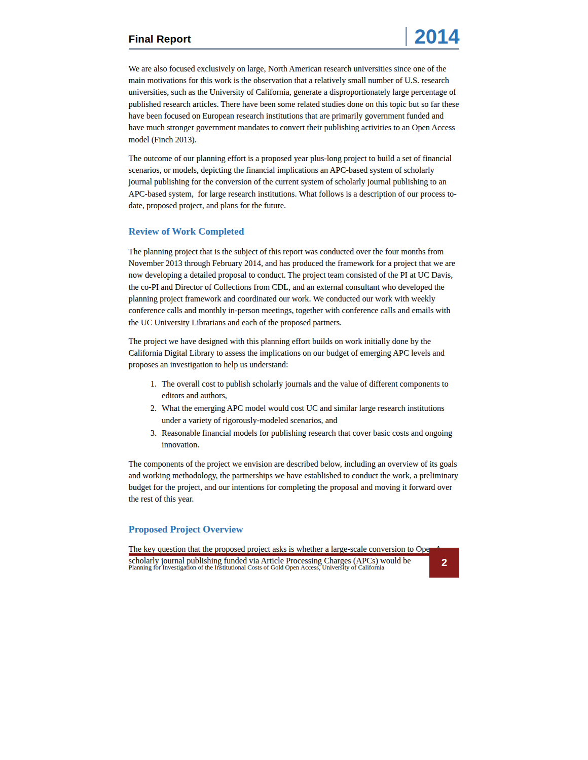Final Report
2014
We are also focused exclusively on large, North American research universities since one of the main motivations for this work is the observation that a relatively small number of U.S. research universities, such as the University of California, generate a disproportionately large percentage of published research articles. There have been some related studies done on this topic but so far these have been focused on European research institutions that are primarily government funded and have much stronger government mandates to convert their publishing activities to an Open Access model (Finch 2013).
The outcome of our planning effort is a proposed year plus-long project to build a set of financial scenarios, or models, depicting the financial implications an APC-based system of scholarly journal publishing for the conversion of the current system of scholarly journal publishing to an APC-based system, for large research institutions. What follows is a description of our process to-date, proposed project, and plans for the future.
Review of Work Completed
The planning project that is the subject of this report was conducted over the four months from November 2013 through February 2014, and has produced the framework for a project that we are now developing a detailed proposal to conduct. The project team consisted of the PI at UC Davis, the co-PI and Director of Collections from CDL, and an external consultant who developed the planning project framework and coordinated our work. We conducted our work with weekly conference calls and monthly in-person meetings, together with conference calls and emails with the UC University Librarians and each of the proposed partners.
The project we have designed with this planning effort builds on work initially done by the California Digital Library to assess the implications on our budget of emerging APC levels and proposes an investigation to help us understand:
The overall cost to publish scholarly journals and the value of different components to editors and authors,
What the emerging APC model would cost UC and similar large research institutions under a variety of rigorously-modeled scenarios, and
Reasonable financial models for publishing research that cover basic costs and ongoing innovation.
The components of the project we envision are described below, including an overview of its goals and working methodology, the partnerships we have established to conduct the work, a preliminary budget for the project, and our intentions for completing the proposal and moving it forward over the rest of this year.
Proposed Project Overview
The key question that the proposed project asks is whether a large-scale conversion to Open Access scholarly journal publishing funded via Article Processing Charges (APCs) would be
Planning for Investigation of the Institutional Costs of Gold Open Access, University of California
2